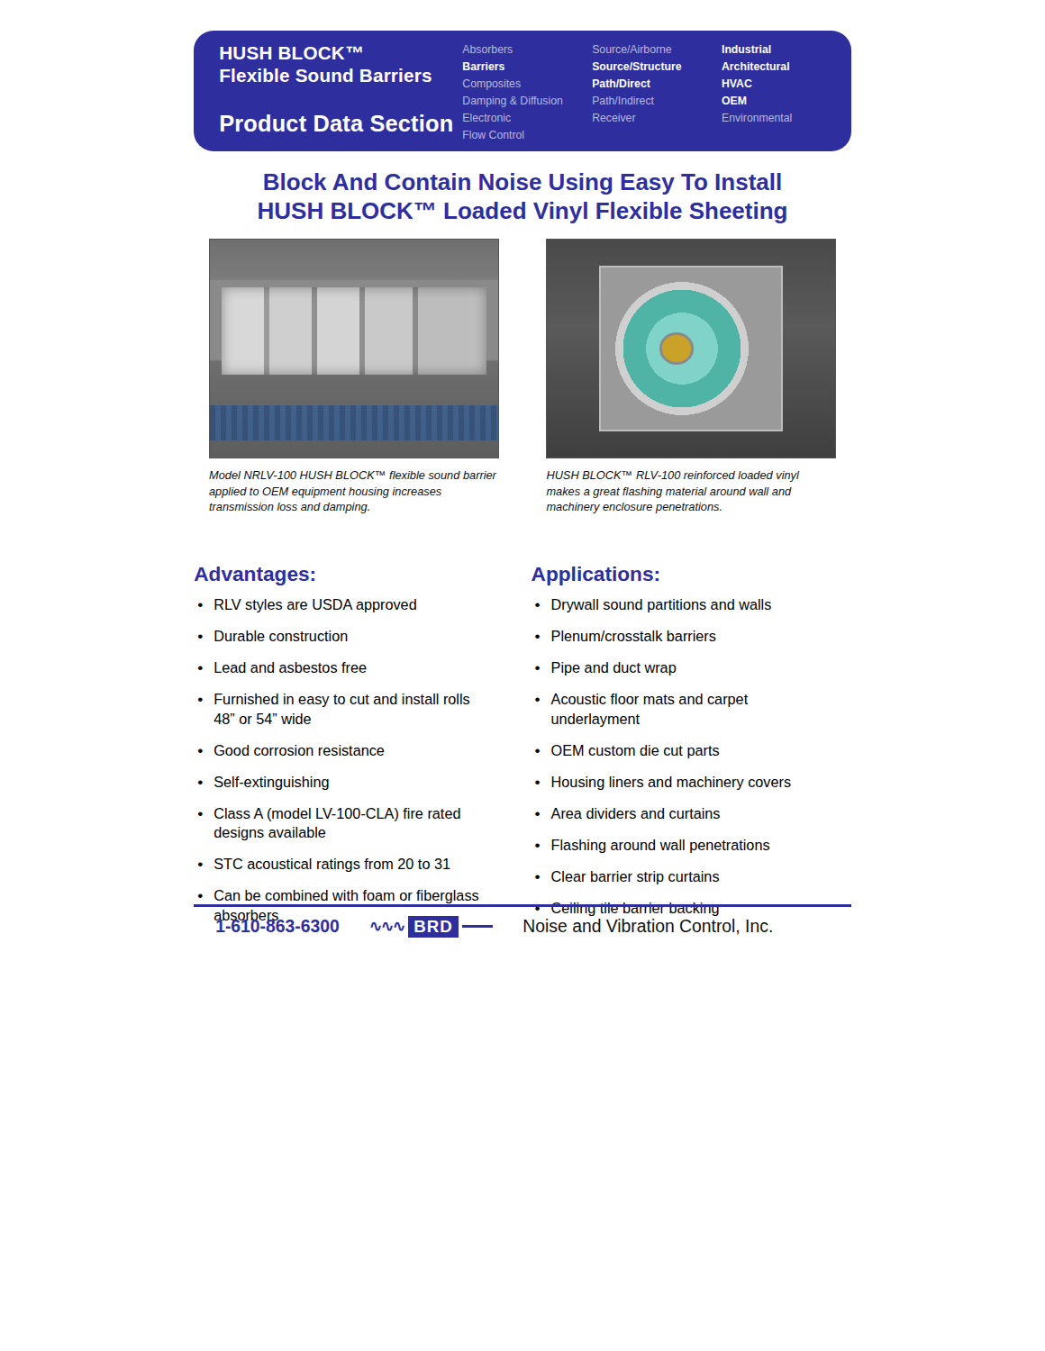HUSH BLOCK™
Flexible Sound Barriers
Product Data Section
Absorbers
Barriers
Composites
Damping & Diffusion
Electronic
Flow Control
Source/Airborne
Source/Structure
Path/Direct
Path/Indirect
Receiver
Industrial
Architectural
HVAC
OEM
Environmental
Block And Contain Noise Using Easy To Install
HUSH BLOCK™ Loaded Vinyl Flexible Sheeting
Model NRLV-100 HUSH BLOCK™ flexible sound barrier applied to OEM equipment housing increases transmission loss and damping.
HUSH BLOCK™ RLV-100 reinforced loaded vinyl makes a great flashing material around wall and machinery enclosure penetrations.
Advantages:
RLV styles are USDA approved
Durable construction
Lead and asbestos free
Furnished in easy to cut and install rolls 48” or 54” wide
Good corrosion resistance
Self-extinguishing
Class A (model LV-100-CLA) fire rated designs available
STC acoustical ratings from 20 to 31
Can be combined with foam or fiberglass absorbers
Applications:
Drywall sound partitions and walls
Plenum/crosstalk barriers
Pipe and duct wrap
Acoustic floor mats and carpet underlayment
OEM custom die cut parts
Housing liners and machinery covers
Area dividers and curtains
Flashing around wall penetrations
Clear barrier strip curtains
Ceiling tile barrier backing
1-610-863-6300
∿∿∿ BRD
Noise and Vibration Control, Inc.